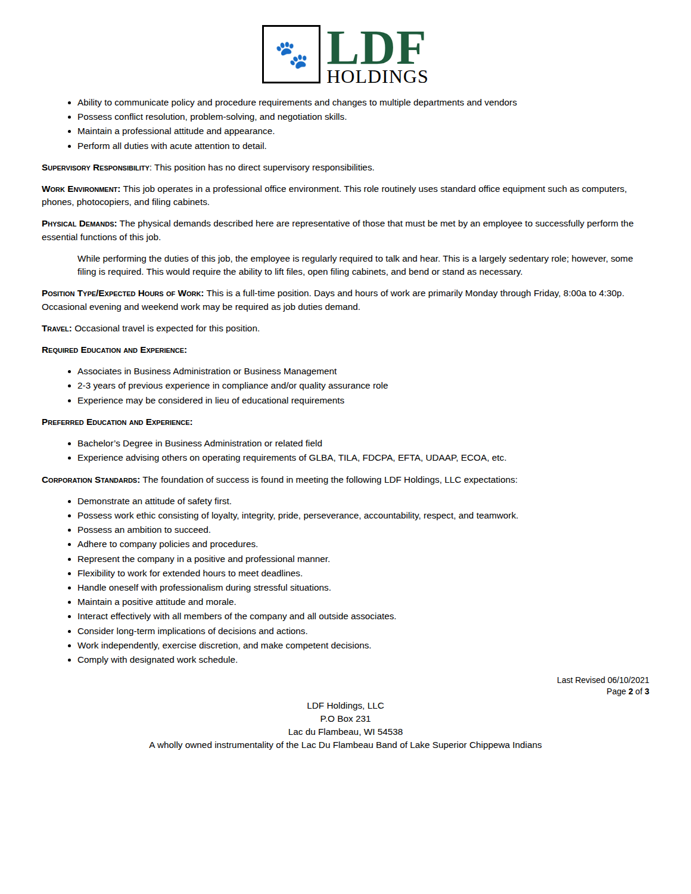🐾
LDF
HOLDINGS
Ability to communicate policy and procedure requirements and changes to multiple departments and vendors
Possess conflict resolution, problem-solving, and negotiation skills.
Maintain a professional attitude and appearance.
Perform all duties with acute attention to detail.
Supervisory Responsibility: This position has no direct supervisory responsibilities.
Work Environment: This job operates in a professional office environment. This role routinely uses standard office equipment such as computers, phones, photocopiers, and filing cabinets.
Physical Demands: The physical demands described here are representative of those that must be met by an employee to successfully perform the essential functions of this job.
While performing the duties of this job, the employee is regularly required to talk and hear. This is a largely sedentary role; however, some filing is required. This would require the ability to lift files, open filing cabinets, and bend or stand as necessary.
Position Type/Expected Hours of Work: This is a full-time position. Days and hours of work are primarily Monday through Friday, 8:00a to 4:30p. Occasional evening and weekend work may be required as job duties demand.
Travel: Occasional travel is expected for this position.
Required Education and Experience:
Associates in Business Administration or Business Management
2-3 years of previous experience in compliance and/or quality assurance role
Experience may be considered in lieu of educational requirements
Preferred Education and Experience:
Bachelor’s Degree in Business Administration or related field
Experience advising others on operating requirements of GLBA, TILA, FDCPA, EFTA, UDAAP, ECOA, etc.
Corporation Standards: The foundation of success is found in meeting the following LDF Holdings, LLC expectations:
Demonstrate an attitude of safety first.
Possess work ethic consisting of loyalty, integrity, pride, perseverance, accountability, respect, and teamwork.
Possess an ambition to succeed.
Adhere to company policies and procedures.
Represent the company in a positive and professional manner.
Flexibility to work for extended hours to meet deadlines.
Handle oneself with professionalism during stressful situations.
Maintain a positive attitude and morale.
Interact effectively with all members of the company and all outside associates.
Consider long-term implications of decisions and actions.
Work independently, exercise discretion, and make competent decisions.
Comply with designated work schedule.
Last Revised 06/10/2021
Page 2 of 3
LDF Holdings, LLC
P.O Box 231
Lac du Flambeau, WI 54538
A wholly owned instrumentality of the Lac Du Flambeau Band of Lake Superior Chippewa Indians